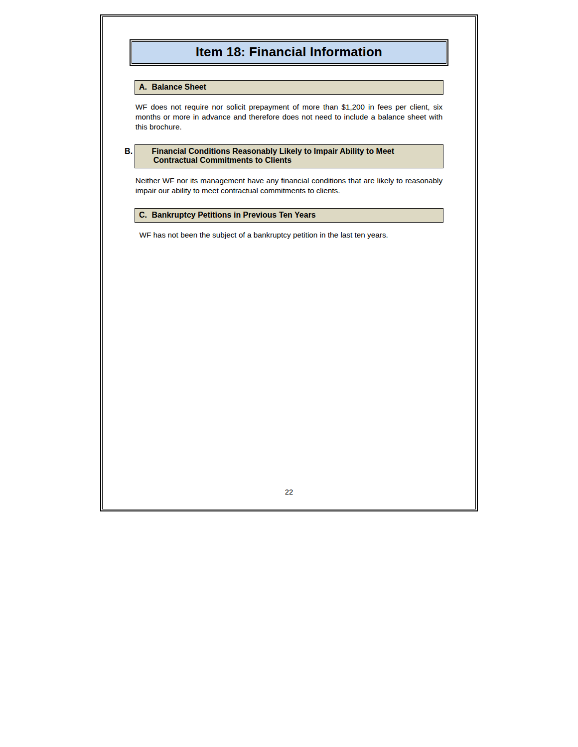Item 18: Financial Information
A. Balance Sheet
WF does not require nor solicit prepayment of more than $1,200 in fees per client, six months or more in advance and therefore does not need to include a balance sheet with this brochure.
B. Financial Conditions Reasonably Likely to Impair Ability to Meet Contractual Commitments to Clients
Neither WF nor its management have any financial conditions that are likely to reasonably impair our ability to meet contractual commitments to clients.
C. Bankruptcy Petitions in Previous Ten Years
WF has not been the subject of a bankruptcy petition in the last ten years.
22